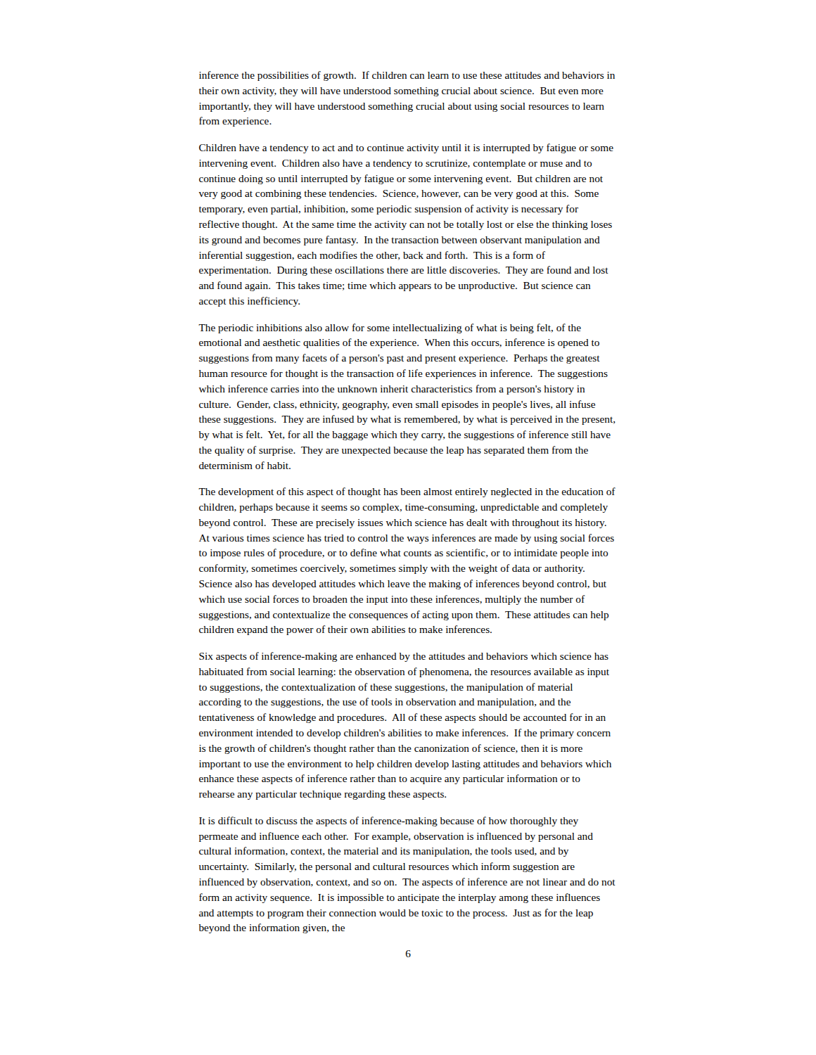inference the possibilities of growth. If children can learn to use these attitudes and behaviors in their own activity, they will have understood something crucial about science. But even more importantly, they will have understood something crucial about using social resources to learn from experience.
Children have a tendency to act and to continue activity until it is interrupted by fatigue or some intervening event. Children also have a tendency to scrutinize, contemplate or muse and to continue doing so until interrupted by fatigue or some intervening event. But children are not very good at combining these tendencies. Science, however, can be very good at this. Some temporary, even partial, inhibition, some periodic suspension of activity is necessary for reflective thought. At the same time the activity can not be totally lost or else the thinking loses its ground and becomes pure fantasy. In the transaction between observant manipulation and inferential suggestion, each modifies the other, back and forth. This is a form of experimentation. During these oscillations there are little discoveries. They are found and lost and found again. This takes time; time which appears to be unproductive. But science can accept this inefficiency.
The periodic inhibitions also allow for some intellectualizing of what is being felt, of the emotional and aesthetic qualities of the experience. When this occurs, inference is opened to suggestions from many facets of a person's past and present experience. Perhaps the greatest human resource for thought is the transaction of life experiences in inference. The suggestions which inference carries into the unknown inherit characteristics from a person's history in culture. Gender, class, ethnicity, geography, even small episodes in people's lives, all infuse these suggestions. They are infused by what is remembered, by what is perceived in the present, by what is felt. Yet, for all the baggage which they carry, the suggestions of inference still have the quality of surprise. They are unexpected because the leap has separated them from the determinism of habit.
The development of this aspect of thought has been almost entirely neglected in the education of children, perhaps because it seems so complex, time-consuming, unpredictable and completely beyond control. These are precisely issues which science has dealt with throughout its history. At various times science has tried to control the ways inferences are made by using social forces to impose rules of procedure, or to define what counts as scientific, or to intimidate people into conformity, sometimes coercively, sometimes simply with the weight of data or authority. Science also has developed attitudes which leave the making of inferences beyond control, but which use social forces to broaden the input into these inferences, multiply the number of suggestions, and contextualize the consequences of acting upon them. These attitudes can help children expand the power of their own abilities to make inferences.
Six aspects of inference-making are enhanced by the attitudes and behaviors which science has habituated from social learning: the observation of phenomena, the resources available as input to suggestions, the contextualization of these suggestions, the manipulation of material according to the suggestions, the use of tools in observation and manipulation, and the tentativeness of knowledge and procedures. All of these aspects should be accounted for in an environment intended to develop children's abilities to make inferences. If the primary concern is the growth of children's thought rather than the canonization of science, then it is more important to use the environment to help children develop lasting attitudes and behaviors which enhance these aspects of inference rather than to acquire any particular information or to rehearse any particular technique regarding these aspects.
It is difficult to discuss the aspects of inference-making because of how thoroughly they permeate and influence each other. For example, observation is influenced by personal and cultural information, context, the material and its manipulation, the tools used, and by uncertainty. Similarly, the personal and cultural resources which inform suggestion are influenced by observation, context, and so on. The aspects of inference are not linear and do not form an activity sequence. It is impossible to anticipate the interplay among these influences and attempts to program their connection would be toxic to the process. Just as for the leap beyond the information given, the
6